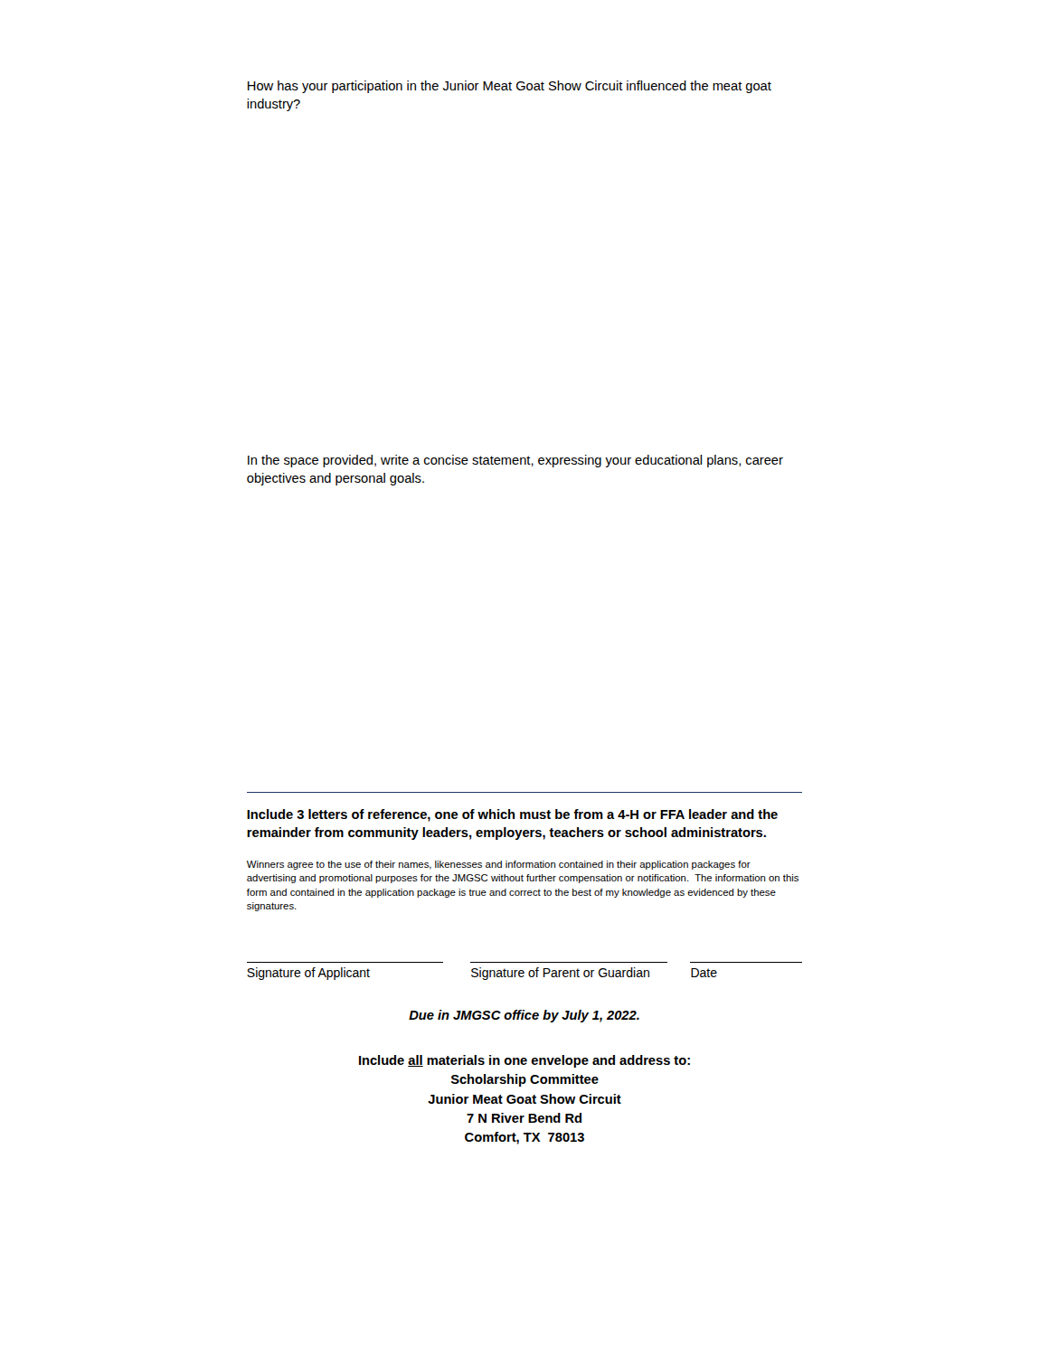How has your participation in the Junior Meat Goat Show Circuit influenced the meat goat industry?
In the space provided, write a concise statement, expressing your educational plans, career objectives and personal goals.
Include 3 letters of reference, one of which must be from a 4-H or FFA leader and the remainder from community leaders, employers, teachers or school administrators.
Winners agree to the use of their names, likenesses and information contained in their application packages for advertising and promotional purposes for the JMGSC without further compensation or notification. The information on this form and contained in the application package is true and correct to the best of my knowledge as evidenced by these signatures.
Signature of Applicant
Signature of Parent or Guardian
Date
Due in JMGSC office by July 1, 2022.
Include all materials in one envelope and address to:
Scholarship Committee
Junior Meat Goat Show Circuit
7 N River Bend Rd
Comfort, TX 78013